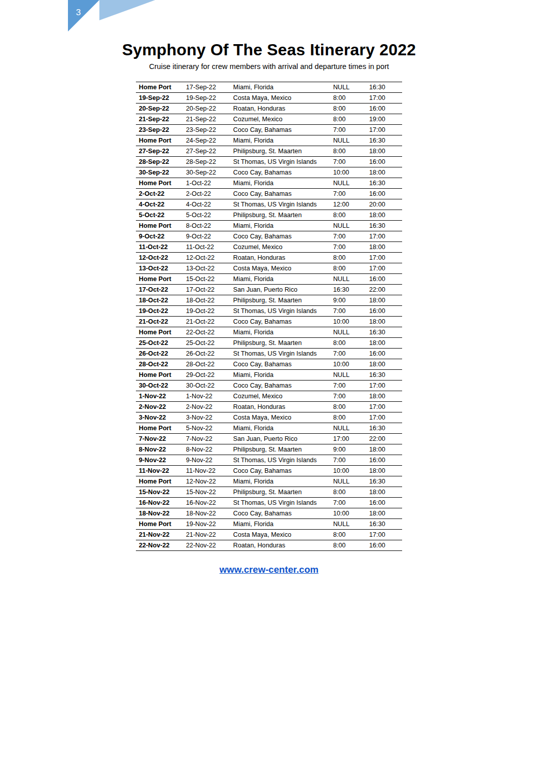3
Symphony Of The Seas Itinerary 2022
Cruise itinerary for crew members with arrival and departure times in port
| Home Port | 17-Sep-22 | Miami, Florida | NULL | 16:30 |
| 19-Sep-22 | 19-Sep-22 | Costa Maya, Mexico | 8:00 | 17:00 |
| 20-Sep-22 | 20-Sep-22 | Roatan, Honduras | 8:00 | 16:00 |
| 21-Sep-22 | 21-Sep-22 | Cozumel, Mexico | 8:00 | 19:00 |
| 23-Sep-22 | 23-Sep-22 | Coco Cay, Bahamas | 7:00 | 17:00 |
| Home Port | 24-Sep-22 | Miami, Florida | NULL | 16:30 |
| 27-Sep-22 | 27-Sep-22 | Philipsburg, St. Maarten | 8:00 | 18:00 |
| 28-Sep-22 | 28-Sep-22 | St Thomas, US Virgin Islands | 7:00 | 16:00 |
| 30-Sep-22 | 30-Sep-22 | Coco Cay, Bahamas | 10:00 | 18:00 |
| Home Port | 1-Oct-22 | Miami, Florida | NULL | 16:30 |
| 2-Oct-22 | 2-Oct-22 | Coco Cay, Bahamas | 7:00 | 16:00 |
| 4-Oct-22 | 4-Oct-22 | St Thomas, US Virgin Islands | 12:00 | 20:00 |
| 5-Oct-22 | 5-Oct-22 | Philipsburg, St. Maarten | 8:00 | 18:00 |
| Home Port | 8-Oct-22 | Miami, Florida | NULL | 16:30 |
| 9-Oct-22 | 9-Oct-22 | Coco Cay, Bahamas | 7:00 | 17:00 |
| 11-Oct-22 | 11-Oct-22 | Cozumel, Mexico | 7:00 | 18:00 |
| 12-Oct-22 | 12-Oct-22 | Roatan, Honduras | 8:00 | 17:00 |
| 13-Oct-22 | 13-Oct-22 | Costa Maya, Mexico | 8:00 | 17:00 |
| Home Port | 15-Oct-22 | Miami, Florida | NULL | 16:00 |
| 17-Oct-22 | 17-Oct-22 | San Juan, Puerto Rico | 16:30 | 22:00 |
| 18-Oct-22 | 18-Oct-22 | Philipsburg, St. Maarten | 9:00 | 18:00 |
| 19-Oct-22 | 19-Oct-22 | St Thomas, US Virgin Islands | 7:00 | 16:00 |
| 21-Oct-22 | 21-Oct-22 | Coco Cay, Bahamas | 10:00 | 18:00 |
| Home Port | 22-Oct-22 | Miami, Florida | NULL | 16:30 |
| 25-Oct-22 | 25-Oct-22 | Philipsburg, St. Maarten | 8:00 | 18:00 |
| 26-Oct-22 | 26-Oct-22 | St Thomas, US Virgin Islands | 7:00 | 16:00 |
| 28-Oct-22 | 28-Oct-22 | Coco Cay, Bahamas | 10:00 | 18:00 |
| Home Port | 29-Oct-22 | Miami, Florida | NULL | 16:30 |
| 30-Oct-22 | 30-Oct-22 | Coco Cay, Bahamas | 7:00 | 17:00 |
| 1-Nov-22 | 1-Nov-22 | Cozumel, Mexico | 7:00 | 18:00 |
| 2-Nov-22 | 2-Nov-22 | Roatan, Honduras | 8:00 | 17:00 |
| 3-Nov-22 | 3-Nov-22 | Costa Maya, Mexico | 8:00 | 17:00 |
| Home Port | 5-Nov-22 | Miami, Florida | NULL | 16:30 |
| 7-Nov-22 | 7-Nov-22 | San Juan, Puerto Rico | 17:00 | 22:00 |
| 8-Nov-22 | 8-Nov-22 | Philipsburg, St. Maarten | 9:00 | 18:00 |
| 9-Nov-22 | 9-Nov-22 | St Thomas, US Virgin Islands | 7:00 | 16:00 |
| 11-Nov-22 | 11-Nov-22 | Coco Cay, Bahamas | 10:00 | 18:00 |
| Home Port | 12-Nov-22 | Miami, Florida | NULL | 16:30 |
| 15-Nov-22 | 15-Nov-22 | Philipsburg, St. Maarten | 8:00 | 18:00 |
| 16-Nov-22 | 16-Nov-22 | St Thomas, US Virgin Islands | 7:00 | 16:00 |
| 18-Nov-22 | 18-Nov-22 | Coco Cay, Bahamas | 10:00 | 18:00 |
| Home Port | 19-Nov-22 | Miami, Florida | NULL | 16:30 |
| 21-Nov-22 | 21-Nov-22 | Costa Maya, Mexico | 8:00 | 17:00 |
| 22-Nov-22 | 22-Nov-22 | Roatan, Honduras | 8:00 | 16:00 |
www.crew-center.com